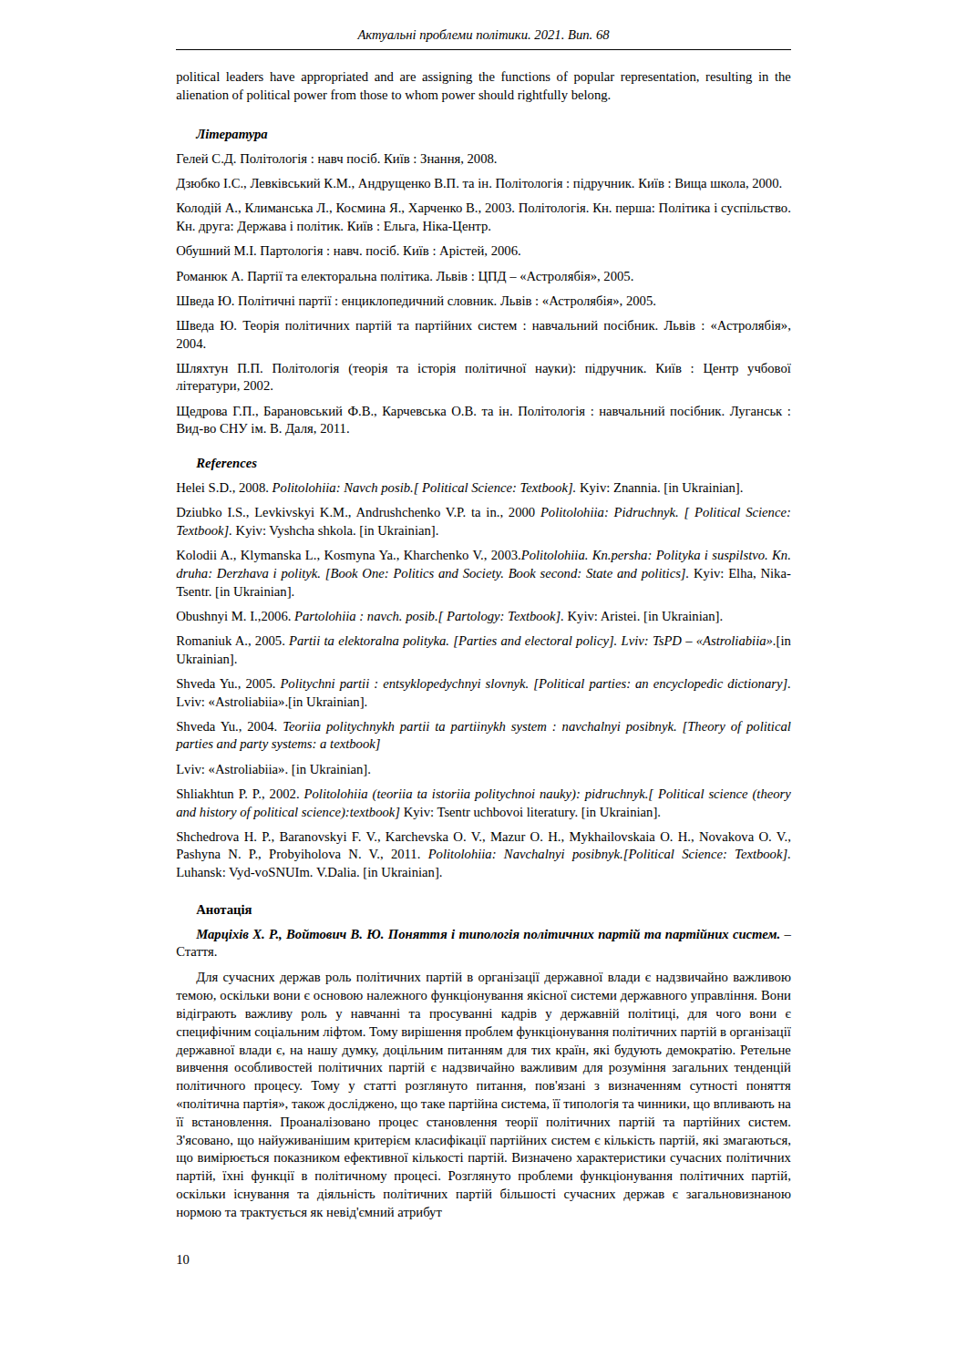Актуальні проблеми політики. 2021. Вип. 68
political leaders have appropriated and are assigning the functions of popular representation, resulting in the alienation of political power from those to whom power should rightfully belong.
Література
Гелей С.Д. Політологія : навч посіб. Київ : Знання, 2008.
Дзюбко І.С., Левківський К.М., Андрущенко В.П. та ін. Політологія : підручник. Київ : Вища школа, 2000.
Колодій А., Климанська Л., Космина Я., Харченко В., 2003. Політологія. Кн. перша: Політика і суспільство. Кн. друга: Держава і політик. Київ : Ельга, Ніка-Центр.
Обушний М.І. Партологія : навч. посіб. Київ : Арістей, 2006.
Романюк А. Партії та електоральна політика. Львів : ЦПД – «Астролябія», 2005.
Шведа Ю. Політичні партії : енциклопедичний словник. Львів : «Астролябія», 2005.
Шведа Ю. Теорія політичних партій та партійних систем : навчальний посібник. Львів : «Астролябія», 2004.
Шляхтун П.П. Політологія (теорія та історія політичної науки): підручник. Київ : Центр учбової літератури, 2002.
Щедрова Г.П., Барановський Ф.В., Карчевська О.В. та ін. Політологія : навчальний посібник. Луганськ : Вид-во СНУ ім. В. Даля, 2011.
References
Helei S.D., 2008. Politolohiia: Navch posib.[ Political Science: Textbook]. Kyiv: Znannia. [in Ukrainian].
Dziubko I.S., Levkivskyi K.M., Andrushchenko V.P. ta in., 2000 Politolohiia: Pidruchnyk. [ Political Science: Textbook]. Kyiv: Vyshcha shkola. [in Ukrainian].
Kolodii A., Klymanska L., Kosmyna Ya., Kharchenko V., 2003.Politolohiia. Kn.persha: Polityka i suspilstvo. Kn. druha: Derzhava i polityk. [Book One: Politics and Society. Book second: State and politics]. Kyiv: Elha, Nika-Tsentr. [in Ukrainian].
Obushnyi M. I.,2006. Partolohiia : navch. posib.[ Partology: Textbook]. Kyiv: Aristei. [in Ukrainian].
Romaniuk A., 2005. Partii ta elektoralna polityka. [Parties and electoral policy]. Lviv: TsPD – «Astroliabiia».[in Ukrainian].
Shveda Yu., 2005. Politychni partii : entsyklopedychnyi slovnyk. [Political parties: an encyclopedic dictionary]. Lviv: «Astroliabiia».[in Ukrainian].
Shveda Yu., 2004. Teoriia politychnykh partii ta partiinykh system : navchalnyi posibnyk. [Theory of political parties and party systems: a textbook]
Lviv: «Astroliabiia». [in Ukrainian].
Shliakhtun P. P., 2002. Politolohiia (teoriia ta istoriia politychnoi nauky): pidruchnyk.[ Political science (theory and history of political science):textbook] Kyiv: Tsentr uchbovoi literatury. [in Ukrainian].
Shchedrova H. P., Baranovskyi F. V., Karchevska O. V., Mazur O. H., Mykhailovskaia O. H., Novakova O. V., Pashyna N. P., Probyiholova N. V., 2011. Politolohiia: Navchalnyi posibnyk.[Political Science: Textbook]. Luhansk: Vyd-voSNUIm. V.Dalia. [in Ukrainian].
Анотація
Марціхів Х. Р., Войтович В. Ю. Поняття і типологія політичних партій та партійних систем. – Стаття.
Для сучасних держав роль політичних партій в організації державної влади є надзвичайно важливою темою, оскільки вони є основою належного функціонування якісної системи державного управління. Вони відіграють важливу роль у навчанні та просуванні кадрів у державній політиці, для чого вони є специфічним соціальним ліфтом. Тому вирішення проблем функціонування політичних партій в організації державної влади є, на нашу думку, доцільним питанням для тих країн, які будують демократію. Ретельне вивчення особливостей політичних партій є надзвичайно важливим для розуміння загальних тенденцій політичного процесу. Тому у статті розглянуто питання, пов'язані з визначенням сутності поняття «політична партія», також досліджено, що таке партійна система, її типологія та чинники, що впливають на її встановлення. Проаналізовано процес становлення теорії політичних партій та партійних систем. З'ясовано, що найуживанішим критерієм класифікації партійних систем є кількість партій, які змагаються, що вимірюється показником ефективної кількості партій. Визначено характеристики сучасних політичних партій, їхні функції в політичному процесі. Розглянуто проблеми функціонування політичних партій, оскільки існування та діяльність політичних партій більшості сучасних держав є загальновизнаною нормою та трактується як невід'ємний атрибут
10